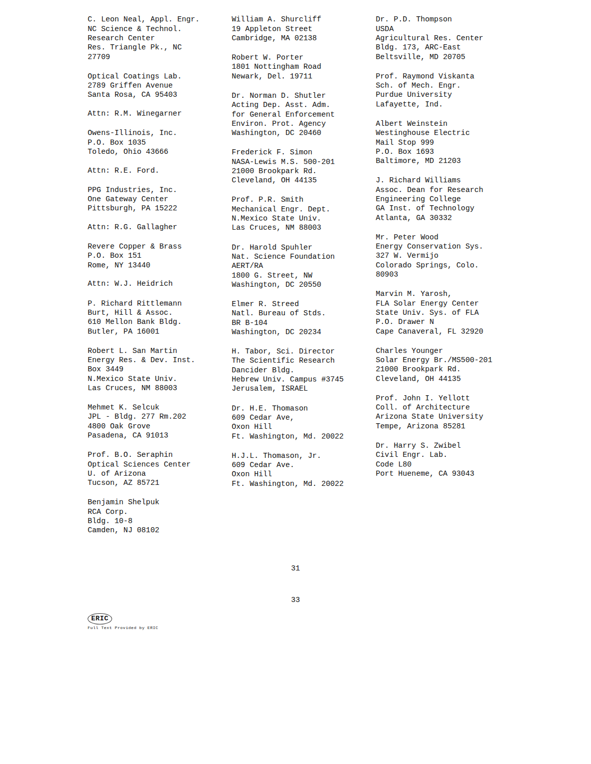C. Leon Neal, Appl. Engr. NC Science & Technol. Research Center Res. Triangle Pk., NC 27709
Optical Coatings Lab. 2789 Griffen Avenue Santa Rosa, CA 95403 Attn: R.M. Winegarner
Owens-Illinois, Inc. P.O. Box 1035 Toledo, Ohio 43666 Attn: R.E. Ford.
PPG Industries, Inc. One Gateway Center Pittsburgh, PA 15222 Attn: R.G. Gallagher
Revere Copper & Brass P.O. Box 151 Rome, NY 13440 Attn: W.J. Heidrich
P. Richard Rittlemann Burt, Hill & Assoc. 610 Mellon Bank Bldg. Butler, PA 16001
Robert L. San Martin Energy Res. & Dev. Inst. Box 3449 N.Mexico State Univ. Las Cruces, NM 88003
Mehmet K. Selcuk JPL - Bldg. 277 Rm.202 4800 Oak Grove Pasadena, CA 91013
Prof. B.O. Seraphin Optical Sciences Center U. of Arizona Tucson, AZ 85721
Benjamin Shelpuk RCA Corp. Bldg. 10-8 Camden, NJ 08102
William A. Shurcliff 19 Appleton Street Cambridge, MA 02138
Robert W. Porter 1801 Nottingham Road Newark, Del. 19711
Dr. Norman D. Shutler Acting Dep. Asst. Adm. for General Enforcement Environ. Prot. Agency Washington, DC 20460
Frederick F. Simon NASA-Lewis M.S. 500-201 21000 Brookpark Rd. Cleveland, OH 44135
Prof. P.R. Smith Mechanical Engr. Dept. N.Mexico State Univ. Las Cruces, NM 88003
Dr. Harold Spuhler Nat. Science Foundation AERT/RA 1800 G. Street, NW Washington, DC 20550
Elmer R. Streed Natl. Bureau of Stds. BR B-104 Washington, DC 20234
H. Tabor, Sci. Director The Scientific Research Dancider Bldg. Hebrew Univ. Campus #3745 Jerusalem, ISRAEL
Dr. H.E. Thomason 609 Cedar Ave, Oxon Hill Ft. Washington, Md. 20022
H.J.L. Thomason, Jr. 609 Cedar Ave. Oxon Hill Ft. Washington, Md. 20022
Dr. P.D. Thompson USDA Agricultural Res. Center Bldg. 173, ARC-East Beltsville, MD 20705
Prof. Raymond Viskanta Sch. of Mech. Engr. Purdue University Lafayette, Ind.
Albert Weinstein Westinghouse Electric Mail Stop 999 P.O. Box 1693 Baltimore, MD 21203
J. Richard Williams Assoc. Dean for Research Engineering College GA Inst. of Technology Atlanta, GA 30332
Mr. Peter Wood Energy Conservation Sys. 327 W. Vermijo Colorado Springs, Colo. 80903
Marvin M. Yarosh, FLA Solar Energy Center State Univ. Sys. of FLA P.O. Drawer N Cape Canaveral, FL 32920
Charles Younger Solar Energy Br./MS500-201 21000 Brookpark Rd. Cleveland, OH 44135
Prof. John I. Yellott Coll. of Architecture Arizona State University Tempe, Arizona 85281
Dr. Harry S. Zwibel Civil Engr. Lab. Code L80 Port Hueneme, CA 93043
31
33
ERIC Full Text Provided by ERIC